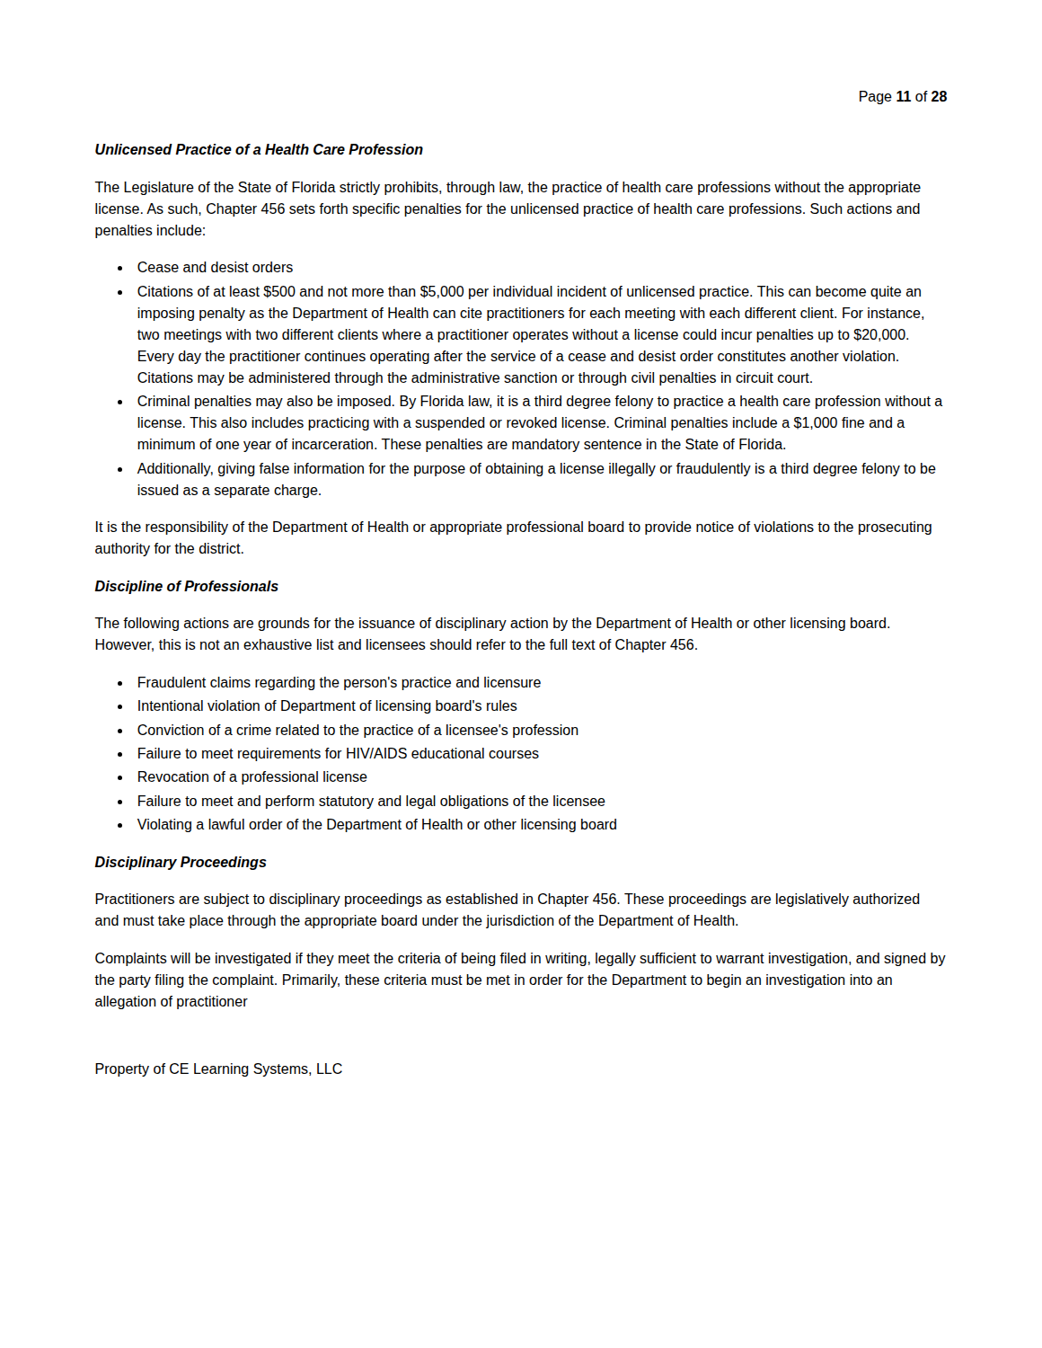Page 11 of 28
Unlicensed Practice of a Health Care Profession
The Legislature of the State of Florida strictly prohibits, through law, the practice of health care professions without the appropriate license. As such, Chapter 456 sets forth specific penalties for the unlicensed practice of health care professions. Such actions and penalties include:
Cease and desist orders
Citations of at least $500 and not more than $5,000 per individual incident of unlicensed practice. This can become quite an imposing penalty as the Department of Health can cite practitioners for each meeting with each different client. For instance, two meetings with two different clients where a practitioner operates without a license could incur penalties up to $20,000. Every day the practitioner continues operating after the service of a cease and desist order constitutes another violation. Citations may be administered through the administrative sanction or through civil penalties in circuit court.
Criminal penalties may also be imposed. By Florida law, it is a third degree felony to practice a health care profession without a license. This also includes practicing with a suspended or revoked license. Criminal penalties include a $1,000 fine and a minimum of one year of incarceration. These penalties are mandatory sentence in the State of Florida.
Additionally, giving false information for the purpose of obtaining a license illegally or fraudulently is a third degree felony to be issued as a separate charge.
It is the responsibility of the Department of Health or appropriate professional board to provide notice of violations to the prosecuting authority for the district.
Discipline of Professionals
The following actions are grounds for the issuance of disciplinary action by the Department of Health or other licensing board. However, this is not an exhaustive list and licensees should refer to the full text of Chapter 456.
Fraudulent claims regarding the person's practice and licensure
Intentional violation of Department of licensing board's rules
Conviction of a crime related to the practice of a licensee's profession
Failure to meet requirements for HIV/AIDS educational courses
Revocation of a professional license
Failure to meet and perform statutory and legal obligations of the licensee
Violating a lawful order of the Department of Health or other licensing board
Disciplinary Proceedings
Practitioners are subject to disciplinary proceedings as established in Chapter 456. These proceedings are legislatively authorized and must take place through the appropriate board under the jurisdiction of the Department of Health.
Complaints will be investigated if they meet the criteria of being filed in writing, legally sufficient to warrant investigation, and signed by the party filing the complaint. Primarily, these criteria must be met in order for the Department to begin an investigation into an allegation of practitioner
Property of CE Learning Systems, LLC